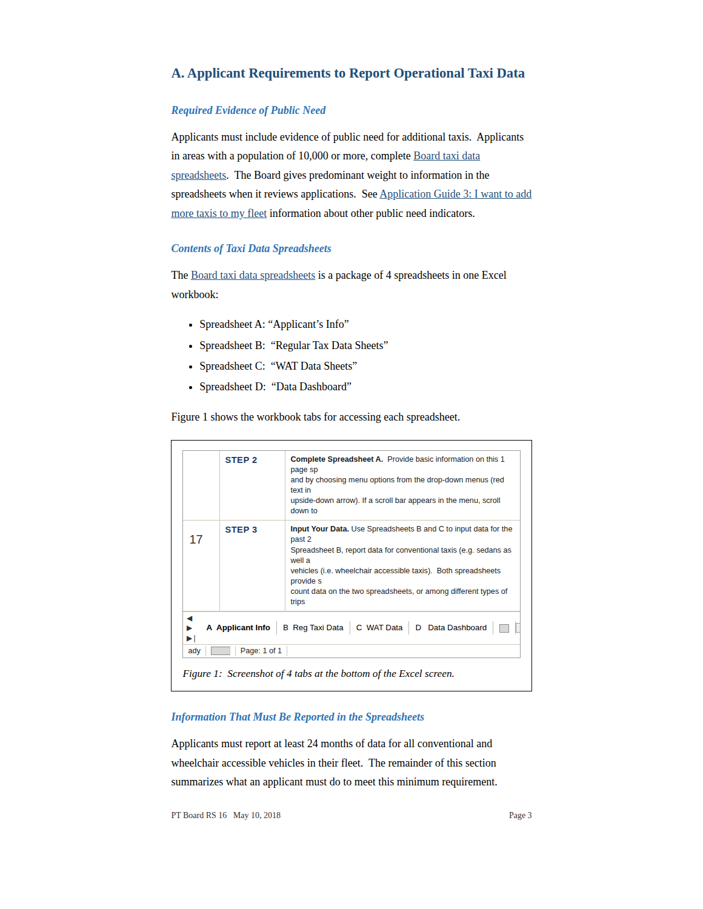A. Applicant Requirements to Report Operational Taxi Data
Required Evidence of Public Need
Applicants must include evidence of public need for additional taxis. Applicants in areas with a population of 10,000 or more, complete Board taxi data spreadsheets. The Board gives predominant weight to information in the spreadsheets when it reviews applications. See Application Guide 3: I want to add more taxis to my fleet information about other public need indicators.
Contents of Taxi Data Spreadsheets
The Board taxi data spreadsheets is a package of 4 spreadsheets in one Excel workbook:
Spreadsheet A: “Applicant’s Info”
Spreadsheet B: “Regular Tax Data Sheets”
Spreadsheet C: “WAT Data Sheets”
Spreadsheet D: “Data Dashboard”
Figure 1 shows the workbook tabs for accessing each spreadsheet.
STEP 2
Complete Spreadsheet A. Provide basic information on this 1 page sp
and by choosing menu options from the drop-down menus (red text in
upside-down arrow). If a scroll bar appears in the menu, scroll down to
17
STEP 3
Input Your Data. Use Spreadsheets B and C to input data for the past 2
Spreadsheet B, report data for conventional taxis (e.g. sedans as well a
vehicles (i.e. wheelchair accessible taxis). Both spreadsheets provide s
count data on the two spreadsheets, or among different types of trips
◀ ▶ ▶|
A Applicant Info
B Reg Taxi Data
C WAT Data
D Data Dashboard
◀
ady Page: 1 of 1
Figure 1: Screenshot of 4 tabs at the bottom of the Excel screen.
Information That Must Be Reported in the Spreadsheets
Applicants must report at least 24 months of data for all conventional and wheelchair accessible vehicles in their fleet. The remainder of this section summarizes what an applicant must do to meet this minimum requirement.
PT Board RS 16 May 10, 2018
Page 3